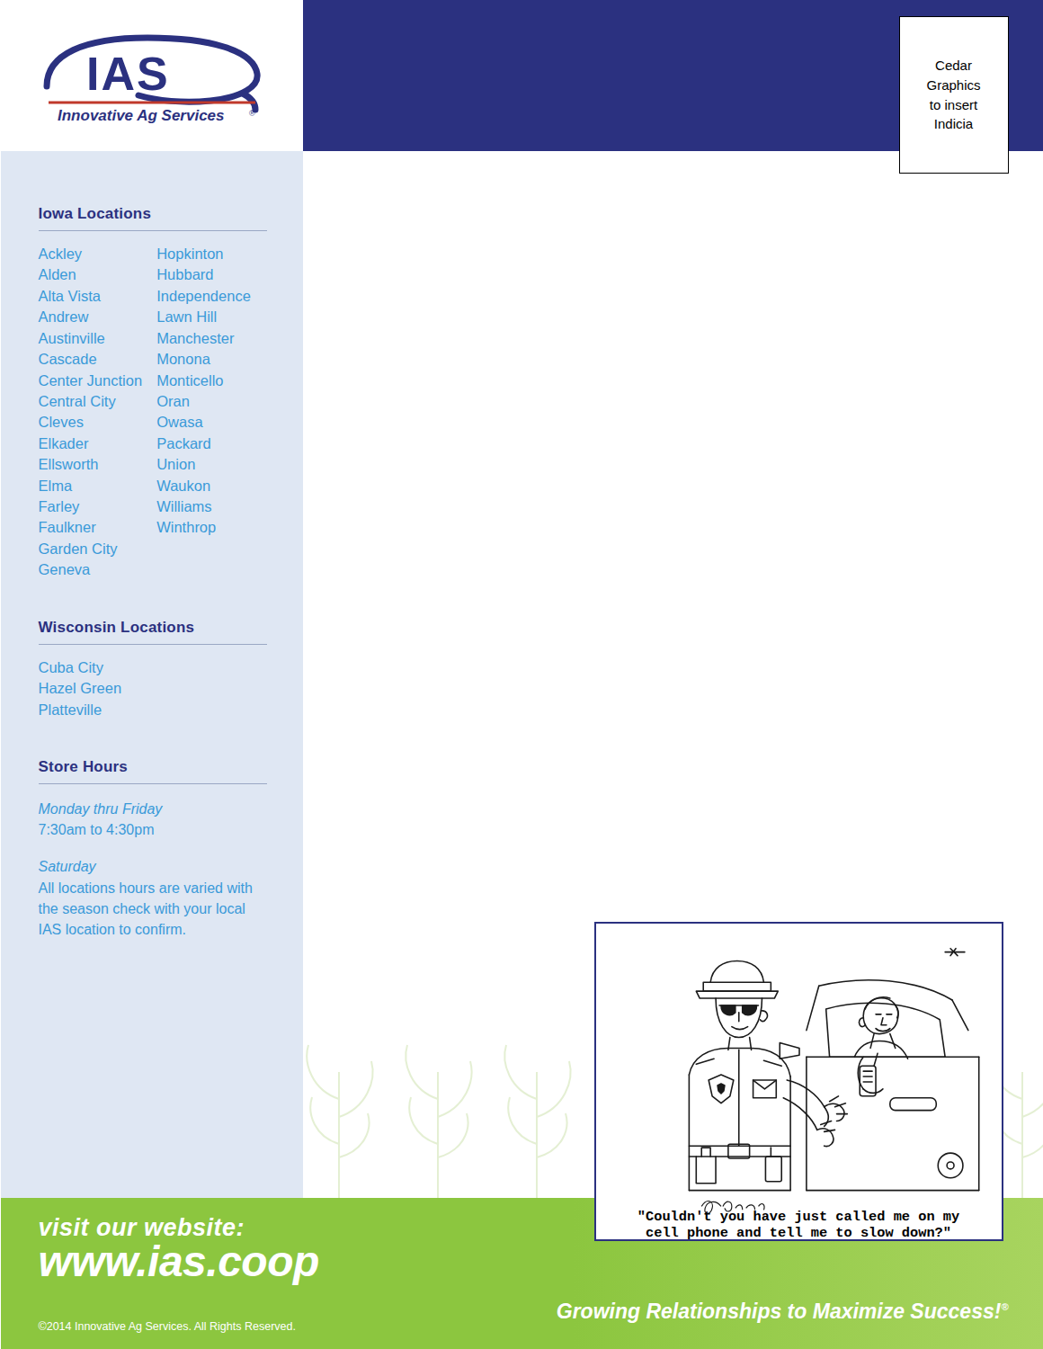IAS Innovative Ag Services ®
Cedar
Graphics
to insert
Indicia
Iowa Locations
Ackley
Alden
Alta Vista
Andrew
Austinville
Cascade
Center Junction
Central City
Cleves
Elkader
Ellsworth
Elma
Farley
Faulkner
Garden City
Geneva
Hopkinton
Hubbard
Independence
Lawn Hill
Manchester
Monona
Monticello
Oran
Owasa
Packard
Union
Waukon
Williams
Winthrop
Wisconsin Locations
Cuba City
Hazel Green
Platteville
Store Hours
Monday thru Friday 7:30am to 4:30pm
Saturday All locations hours are varied with the season check with your local IAS location to confirm.
"Couldn't you have just called me on my cell phone and tell me to slow down?"
visit our website:
www.ias.coop
©2014 Innovative Ag Services. All Rights Reserved.
Growing Relationships to Maximize Success!®